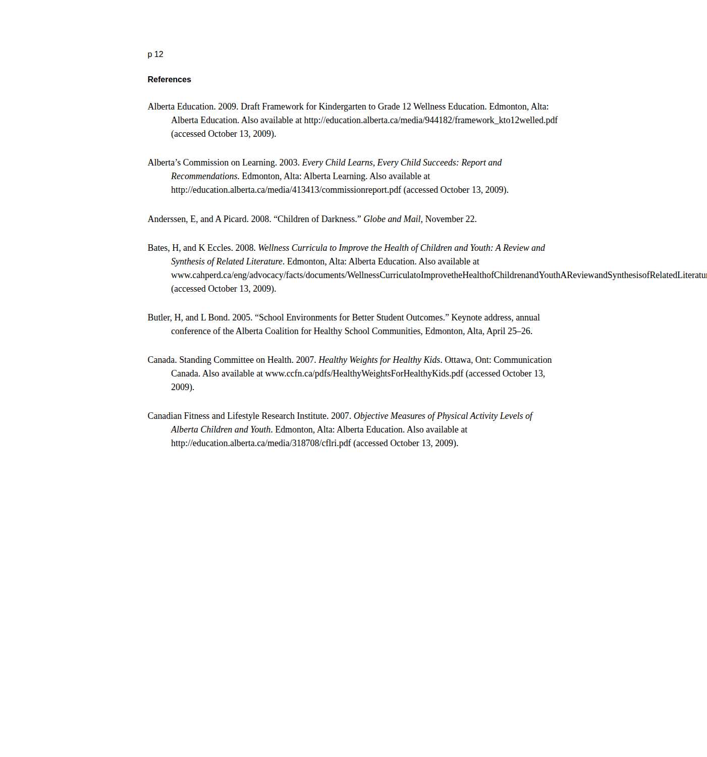p 12
References
Alberta Education. 2009. Draft Framework for Kindergarten to Grade 12 Wellness Education. Edmonton, Alta: Alberta Education. Also available at http://education.alberta.ca/media/944182/framework_kto12welled.pdf (accessed October 13, 2009).
Alberta’s Commission on Learning. 2003. Every Child Learns, Every Child Succeeds: Report and Recommendations. Edmonton, Alta: Alberta Learning. Also available at http://education.alberta.ca/media/413413/commissionreport.pdf (accessed October 13, 2009).
Anderssen, E, and A Picard. 2008. “Children of Darkness.” Globe and Mail, November 22.
Bates, H, and K Eccles. 2008. Wellness Curricula to Improve the Health of Children and Youth: A Review and Synthesis of Related Literature. Edmonton, Alta: Alberta Education. Also available at www.cahperd.ca/eng/advocacy/facts/documents/WellnessCurriculatoImprovetheHealthofChildrenandYouthAReviewandSynthesisofRelatedLiterature.pdf (accessed October 13, 2009).
Butler, H, and L Bond. 2005. “School Environments for Better Student Outcomes.” Keynote address, annual conference of the Alberta Coalition for Healthy School Communities, Edmonton, Alta, April 25–26.
Canada. Standing Committee on Health. 2007. Healthy Weights for Healthy Kids. Ottawa, Ont: Communication Canada. Also available at www.ccfn.ca/pdfs/HealthyWeightsForHealthyKids.pdf (accessed October 13, 2009).
Canadian Fitness and Lifestyle Research Institute. 2007. Objective Measures of Physical Activity Levels of Alberta Children and Youth. Edmonton, Alta: Alberta Education. Also available at http://education.alberta.ca/media/318708/cflri.pdf (accessed October 13, 2009).